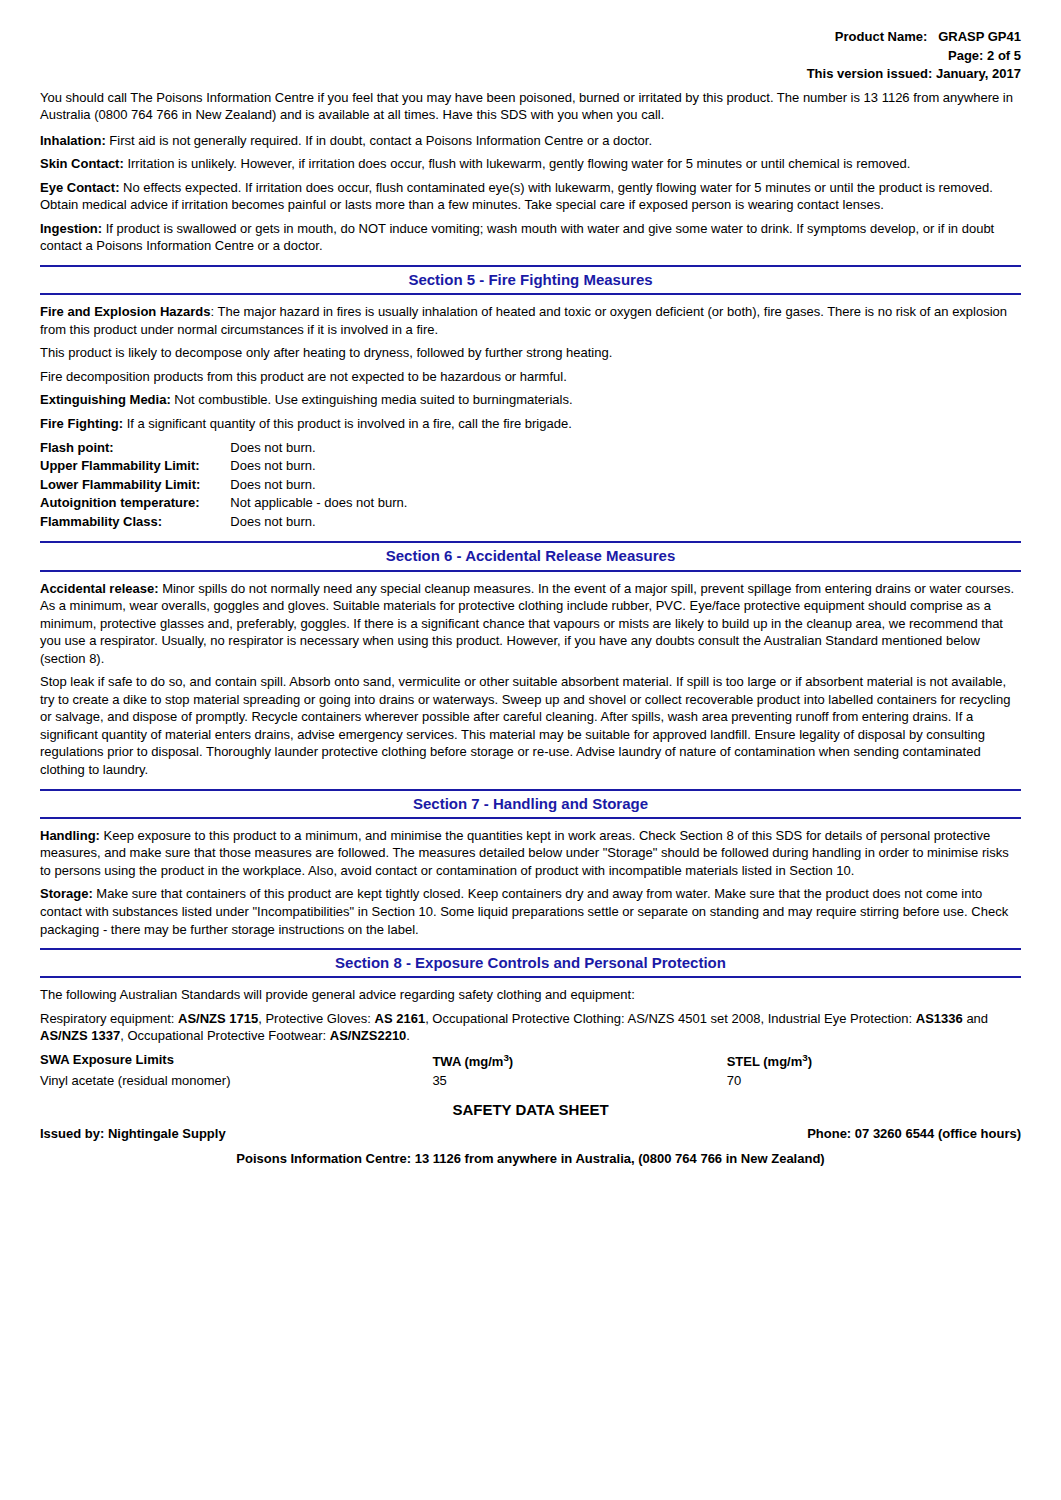Product Name: GRASP GP41
Page: 2 of 5
This version issued: January, 2017
You should call The Poisons Information Centre if you feel that you may have been poisoned, burned or irritated by this product. The number is 13 1126 from anywhere in Australia (0800 764 766 in New Zealand) and is available at all times. Have this SDS with you when you call.
Inhalation: First aid is not generally required. If in doubt, contact a Poisons Information Centre or a doctor.
Skin Contact: Irritation is unlikely. However, if irritation does occur, flush with lukewarm, gently flowing water for 5 minutes or until chemical is removed.
Eye Contact: No effects expected. If irritation does occur, flush contaminated eye(s) with lukewarm, gently flowing water for 5 minutes or until the product is removed. Obtain medical advice if irritation becomes painful or lasts more than a few minutes. Take special care if exposed person is wearing contact lenses.
Ingestion: If product is swallowed or gets in mouth, do NOT induce vomiting; wash mouth with water and give some water to drink. If symptoms develop, or if in doubt contact a Poisons Information Centre or a doctor.
Section 5 - Fire Fighting Measures
Fire and Explosion Hazards: The major hazard in fires is usually inhalation of heated and toxic or oxygen deficient (or both), fire gases. There is no risk of an explosion from this product under normal circumstances if it is involved in a fire.
This product is likely to decompose only after heating to dryness, followed by further strong heating.
Fire decomposition products from this product are not expected to be hazardous or harmful.
Extinguishing Media: Not combustible. Use extinguishing media suited to burningmaterials.
Fire Fighting: If a significant quantity of this product is involved in a fire, call the fire brigade.
| Flash point: | Does not burn. |
| Upper Flammability Limit: | Does not burn. |
| Lower Flammability Limit: | Does not burn. |
| Autoignition temperature: | Not applicable - does not burn. |
| Flammability Class: | Does not burn. |
Section 6 - Accidental Release Measures
Accidental release: Minor spills do not normally need any special cleanup measures. In the event of a major spill, prevent spillage from entering drains or water courses. As a minimum, wear overalls, goggles and gloves. Suitable materials for protective clothing include rubber, PVC. Eye/face protective equipment should comprise as a minimum, protective glasses and, preferably, goggles. If there is a significant chance that vapours or mists are likely to build up in the cleanup area, we recommend that you use a respirator. Usually, no respirator is necessary when using this product. However, if you have any doubts consult the Australian Standard mentioned below (section 8).
Stop leak if safe to do so, and contain spill. Absorb onto sand, vermiculite or other suitable absorbent material. If spill is too large or if absorbent material is not available, try to create a dike to stop material spreading or going into drains or waterways. Sweep up and shovel or collect recoverable product into labelled containers for recycling or salvage, and dispose of promptly. Recycle containers wherever possible after careful cleaning. After spills, wash area preventing runoff from entering drains. If a significant quantity of material enters drains, advise emergency services. This material may be suitable for approved landfill. Ensure legality of disposal by consulting regulations prior to disposal. Thoroughly launder protective clothing before storage or re-use. Advise laundry of nature of contamination when sending contaminated clothing to laundry.
Section 7 - Handling and Storage
Handling: Keep exposure to this product to a minimum, and minimise the quantities kept in work areas. Check Section 8 of this SDS for details of personal protective measures, and make sure that those measures are followed. The measures detailed below under "Storage" should be followed during handling in order to minimise risks to persons using the product in the workplace. Also, avoid contact or contamination of product with incompatible materials listed in Section 10.
Storage: Make sure that containers of this product are kept tightly closed. Keep containers dry and away from water. Make sure that the product does not come into contact with substances listed under "Incompatibilities" in Section 10. Some liquid preparations settle or separate on standing and may require stirring before use. Check packaging - there may be further storage instructions on the label.
Section 8 - Exposure Controls and Personal Protection
The following Australian Standards will provide general advice regarding safety clothing and equipment:
Respiratory equipment: AS/NZS 1715, Protective Gloves: AS 2161, Occupational Protective Clothing: AS/NZS 4501 set 2008, Industrial Eye Protection: AS1336 and AS/NZS 1337, Occupational Protective Footwear: AS/NZS2210.
| SWA Exposure Limits | TWA (mg/m 3 ) | STEL (mg/m 3 ) |
| --- | --- | --- |
| Vinyl acetate (residual monomer) | 35 | 70 |
SAFETY DATA SHEET
Issued by: Nightingale Supply Phone: 07 3260 6544 (office hours)
Poisons Information Centre: 13 1126 from anywhere in Australia, (0800 764 766 in New Zealand)